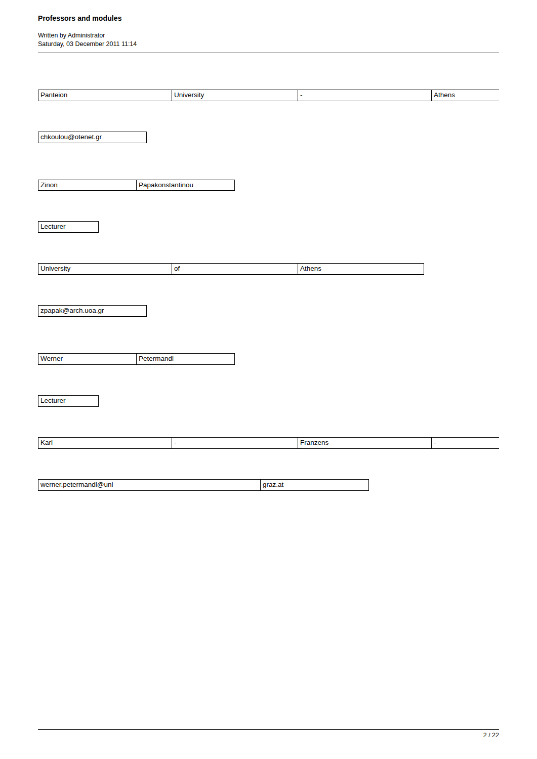Professors and modules
Written by Administrator
Saturday, 03 December 2011 11:14
| Panteion | University | - | Athens |
| chkoulou@otenet.gr |
| Zinon | Papakonstantinou |
| Lecturer |
| University | of | Athens |
| zpapak@arch.uoa.gr |
| Werner | Petermandl |
| Lecturer |
| Karl | - | Franzens | - |
| werner.petermandl@uni | graz.at |
2 / 22